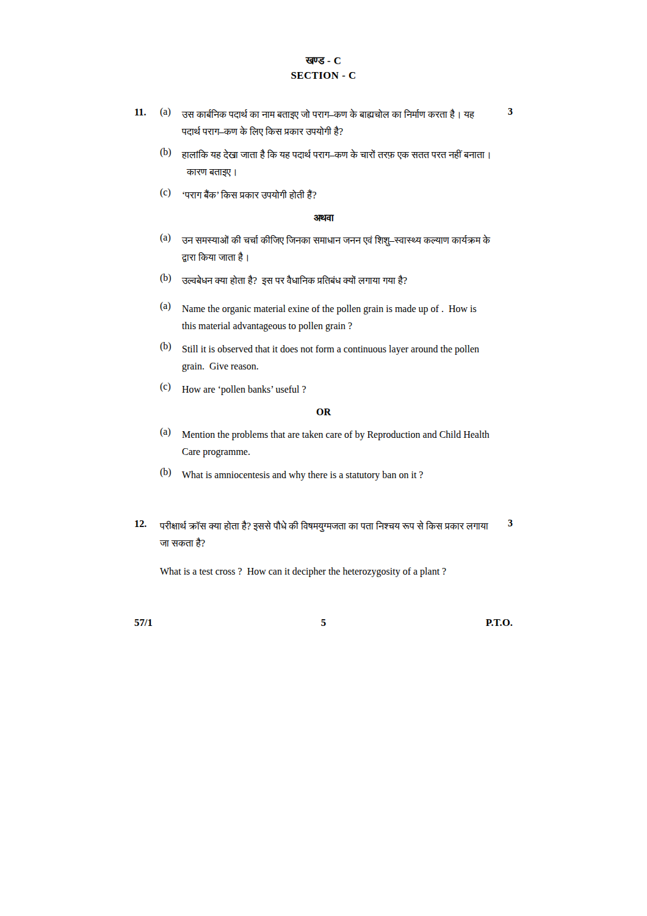खण्ड - C
SECTION - C
| 11. | (a) | उस कार्बनिक पदार्थ का नाम बताइए जो पराग–कण के बाह्यचोल का निर्माण करता है। यह पदार्थ पराग–कण के लिए किस प्रकार उपयोगी है? | 3 |
| | (b) | हालांकि यह देखा जाता है कि यह पदार्थ पराग–कण के चारों तरफ़ एक सतत परत नहीं बनाता। कारण बताइए। | |
| | (c) | ‘पराग बैंक’ किस प्रकार उपयोगी होती हैं? | |
अथवा
| | (a) | उन समस्याओं की चर्चा कीजिए जिनका समाधान जनन एवं शिशु–स्वास्थ्य कल्याण कार्यक्रम के द्वारा किया जाता है। | |
| | (b) | उल्वबेधन क्या होता है? इस पर वैधानिक प्रतिबंध क्यों लगाया गया है? | |
| | (a) | Name the organic material exine of the pollen grain is made up of . How is this material advantageous to pollen grain ? | |
| | (b) | Still it is observed that it does not form a continuous layer around the pollen grain. Give reason. | |
| | (c) | How are ‘pollen banks’ useful ? | |
OR
| | (a) | Mention the problems that are taken care of by Reproduction and Child Health Care programme. | |
| | (b) | What is amniocentesis and why there is a statutory ban on it ? | |
| 12. | परीक्षार्थ क्रॉस क्या होता है? इससे पौधे की विषमयुग्मजता का पता निश्चय रूप से किस प्रकार लगाया जा सकता है? | 3 |
| | What is a test cross ? How can it decipher the heterozygosity of a plant ? | |
57/1
5
P.T.O.